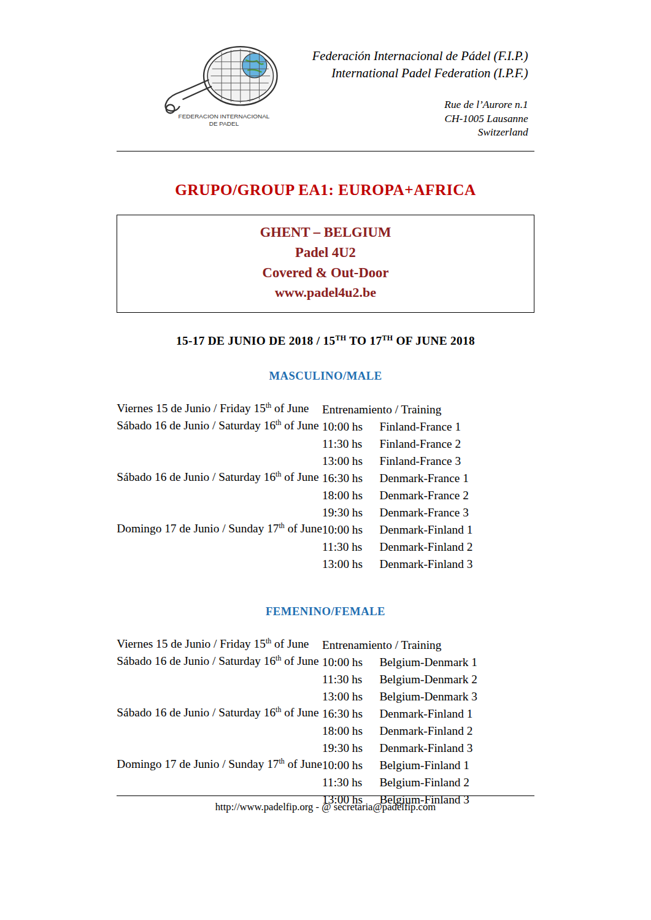Federación Internacional de Pádel (F.I.P.)
International Padel Federation (I.P.F.)
Rue de l’Aurore n.1
CH-1005 Lausanne
Switzerland
GRUPO/GROUP EA1: EUROPA+AFRICA
GHENT – BELGIUM
Padel 4U2
Covered & Out-Door
www.padel4u2.be
15-17 DE JUNIO DE 2018 / 15TH TO 17TH OF JUNE 2018
MASCULINO/MALE
| Viernes 15 de Junio / Friday 15 th of June | Entrenamiento / Training |
| Sábado 16 de Junio / Saturday 16 th of June | 10:00 hs 11:30 hs 13:00 hs | Finland-France 1 Finland-France 2 Finland-France 3 |
| Sábado 16 de Junio / Saturday 16 th of June | 16:30 hs 18:00 hs 19:30 hs | Denmark-France 1 Denmark-France 2 Denmark-France 3 |
| Domingo 17 de Junio / Sunday 17 th of June | 10:00 hs 11:30 hs 13:00 hs | Denmark-Finland 1 Denmark-Finland 2 Denmark-Finland 3 |
FEMENINO/FEMALE
| Viernes 15 de Junio / Friday 15 th of June | Entrenamiento / Training |
| Sábado 16 de Junio / Saturday 16 th of June | 10:00 hs 11:30 hs 13:00 hs | Belgium-Denmark 1 Belgium-Denmark 2 Belgium-Denmark 3 |
| Sábado 16 de Junio / Saturday 16 th of June | 16:30 hs 18:00 hs 19:30 hs | Denmark-Finland 1 Denmark-Finland 2 Denmark-Finland 3 |
| Domingo 17 de Junio / Sunday 17 th of June | 10:00 hs 11:30 hs 13:00 hs | Belgium-Finland 1 Belgium-Finland 2 Belgium-Finland 3 |
http://www.padelfip.org - @ secretaria@padelfip.com